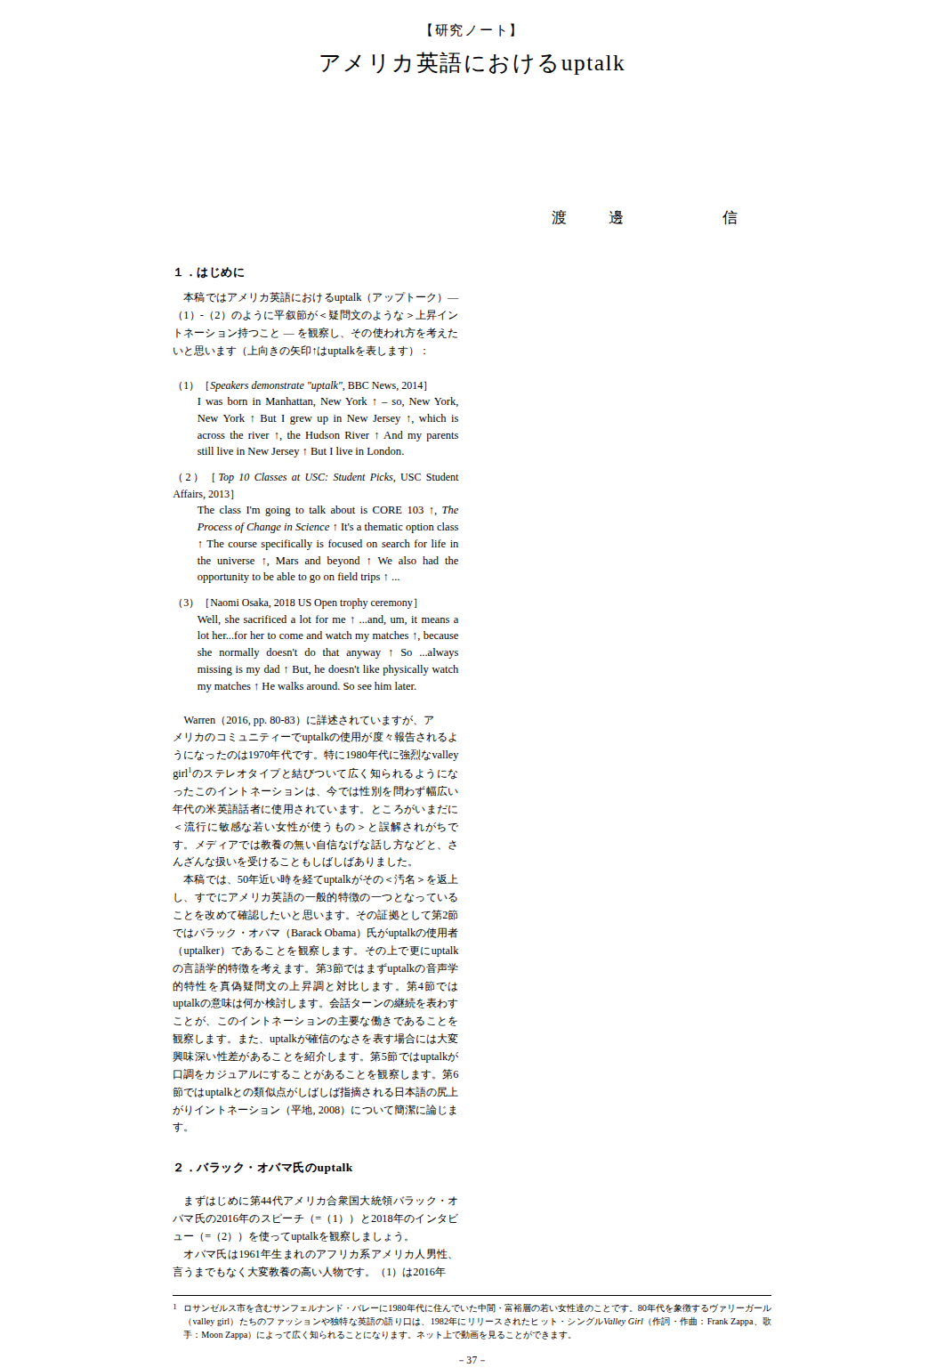【研究ノート】
アメリカ英語におけるuptalk
渡　邊　　　信
１．はじめに
本稿ではアメリカ英語におけるuptalk（アップトーク）―（1）-（2）のように平叙節が＜疑問文のような＞上昇イントネーション持つこと ― を観察し、その使われ方を考えたいと思います（上向きの矢印↑はuptalkを表します）：
（1）［Speakers demonstrate "uptalk", BBC News, 2014］
I was born in Manhattan, New York ↑ – so, New York, New York ↑ But I grew up in New Jersey ↑, which is across the river ↑, the Hudson River ↑ And my parents still live in New Jersey ↑ But I live in London.
（2）［Top 10 Classes at USC: Student Picks, USC Student Affairs, 2013］
The class I'm going to talk about is CORE 103 ↑, The Process of Change in Science ↑ It's a thematic option class ↑ The course specifically is focused on search for life in the universe ↑, Mars and beyond ↑ We also had the opportunity to be able to go on field trips ↑ ...
（3）［Naomi Osaka, 2018 US Open trophy ceremony］
Well, she sacrificed a lot for me ↑ ...and, um, it means a lot her...for her to come and watch my matches ↑, because she normally doesn't do that anyway ↑ So ...always missing is my dad ↑ But, he doesn't like physically watch my matches ↑ He walks around. So see him later.
Warren（2016, pp. 80-83）に詳述されていますが、ア
メリカのコミュニティーでuptalkの使用が度々報告されるようになったのは1970年代です。特に1980年代に強烈なvalley girl1のステレオタイプと結びついて広く知られるようになったこのイントネーションは、今では性別を問わず幅広い年代の米英語話者に使用されています。ところがいまだに＜流行に敏感な若い女性が使うもの＞と誤解されがちです。メディアでは教養の無い自信なげな話し方などと、さんざんな扱いを受けることもしばしばありました。
本稿では、50年近い時を経てuptalkがその＜汚名＞を返上し、すでにアメリカ英語の一般的特徴の一つとなっていることを改めて確認したいと思います。その証拠として第2節ではバラック・オバマ（Barack Obama）氏がuptalkの使用者（uptalker）であることを観察します。その上で更にuptalkの言語学的特徴を考えます。第3節ではまずuptalkの音声学的特性を真偽疑問文の上昇調と対比します。第4節ではuptalkの意味は何か検討します。会話ターンの継続を表わすことが、このイントネーションの主要な働きであることを観察します。また、uptalkが確信のなさを表す場合には大変興味深い性差があることを紹介します。第5節ではuptalkが口調をカジュアルにすることがあることを観察します。第6節ではuptalkとの類似点がしばしば指摘される日本語の尻上がりイントネーション（平地, 2008）について簡潔に論じます。
２．バラック・オバマ氏のuptalk
まずはじめに第44代アメリカ合衆国大統領バラック・オバマ氏の2016年のスピーチ（=（1））と2018年のインタビュー（=（2））を使ってuptalkを観察しましょう。
オバマ氏は1961年生まれのアフリカ系アメリカ人男性、言うまでもなく大変教養の高い人物です。（1）は2016年
1ロサンゼルス市を含むサンフェルナンド・バレーに1980年代に住んでいた中間・富裕層の若い女性達のことです。80年代を象徴するヴァリーガール（valley girl）たちのファッションや独特な英語の語り口は、1982年にリリースされたヒット・シングルValley Girl（作詞・作曲：Frank Zappa、歌手：Moon Zappa）によって広く知られることになります。ネット上で動画を見ることができます。
－37－